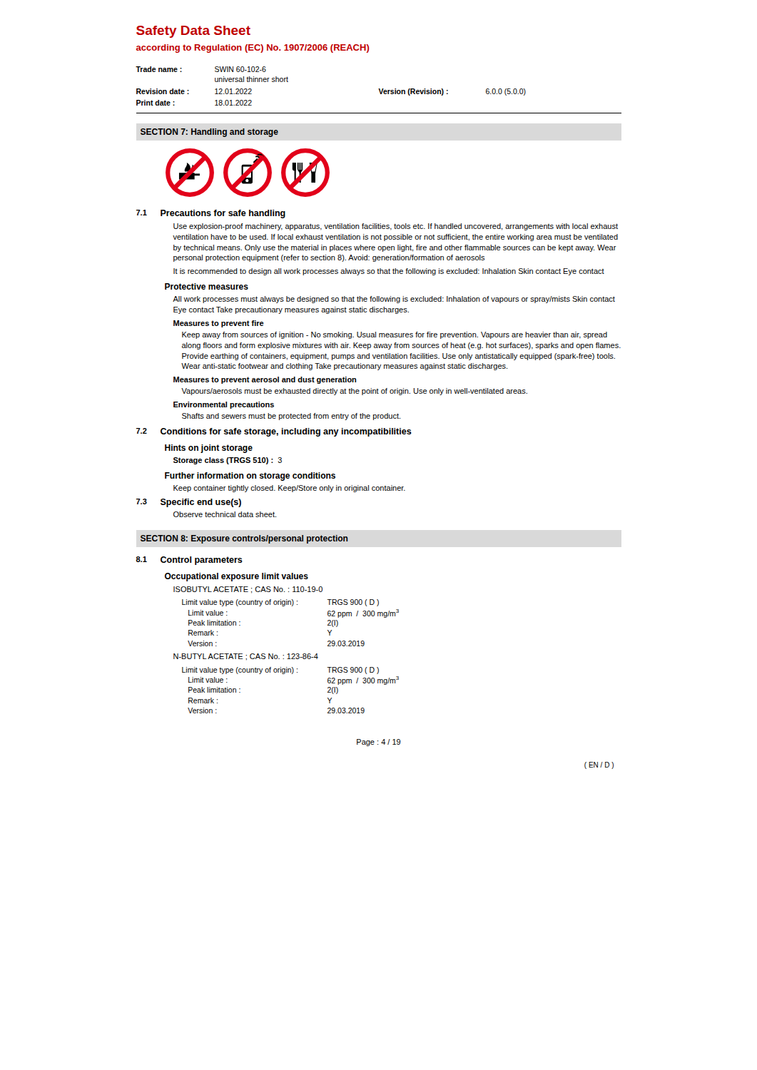Safety Data Sheet
according to Regulation (EC) No. 1907/2006 (REACH)
| Trade name : | SWIN 60-102-6 universal thinner short | | |
| Revision date : | 12.01.2022 | Version (Revision) : | 6.0.0 (5.0.0) |
| Print date : | 18.01.2022 | | |
SECTION 7: Handling and storage
7.1 Precautions for safe handling
Use explosion-proof machinery, apparatus, ventilation facilities, tools etc. If handled uncovered, arrangements with local exhaust ventilation have to be used. If local exhaust ventilation is not possible or not sufficient, the entire working area must be ventilated by technical means. Only use the material in places where open light, fire and other flammable sources can be kept away. Wear personal protection equipment (refer to section 8). Avoid: generation/formation of aerosols
It is recommended to design all work processes always so that the following is excluded: Inhalation Skin contact Eye contact
Protective measures
All work processes must always be designed so that the following is excluded: Inhalation of vapours or spray/mists Skin contact Eye contact Take precautionary measures against static discharges.
Measures to prevent fire
Keep away from sources of ignition - No smoking. Usual measures for fire prevention. Vapours are heavier than air, spread along floors and form explosive mixtures with air. Keep away from sources of heat (e.g. hot surfaces), sparks and open flames. Provide earthing of containers, equipment, pumps and ventilation facilities. Use only antistatically equipped (spark-free) tools. Wear anti-static footwear and clothing Take precautionary measures against static discharges.
Measures to prevent aerosol and dust generation
Vapours/aerosols must be exhausted directly at the point of origin. Use only in well-ventilated areas.
Environmental precautions
Shafts and sewers must be protected from entry of the product.
7.2 Conditions for safe storage, including any incompatibilities
Hints on joint storage
Storage class (TRGS 510) : 3
Further information on storage conditions
Keep container tightly closed. Keep/Store only in original container.
7.3 Specific end use(s)
Observe technical data sheet.
SECTION 8: Exposure controls/personal protection
8.1 Control parameters
Occupational exposure limit values
ISOBUTYL ACETATE ; CAS No. : 110-19-0
| Limit value type (country of origin) : | TRGS 900 ( D ) |
| Limit value : | 62 ppm / 300 mg/m 3 |
| Peak limitation : | 2(I) |
| Remark : | Y |
| Version : | 29.03.2019 |
N-BUTYL ACETATE ; CAS No. : 123-86-4
| Limit value type (country of origin) : | TRGS 900 ( D ) |
| Limit value : | 62 ppm / 300 mg/m 3 |
| Peak limitation : | 2(I) |
| Remark : | Y |
| Version : | 29.03.2019 |
Page : 4 / 19
( EN / D )